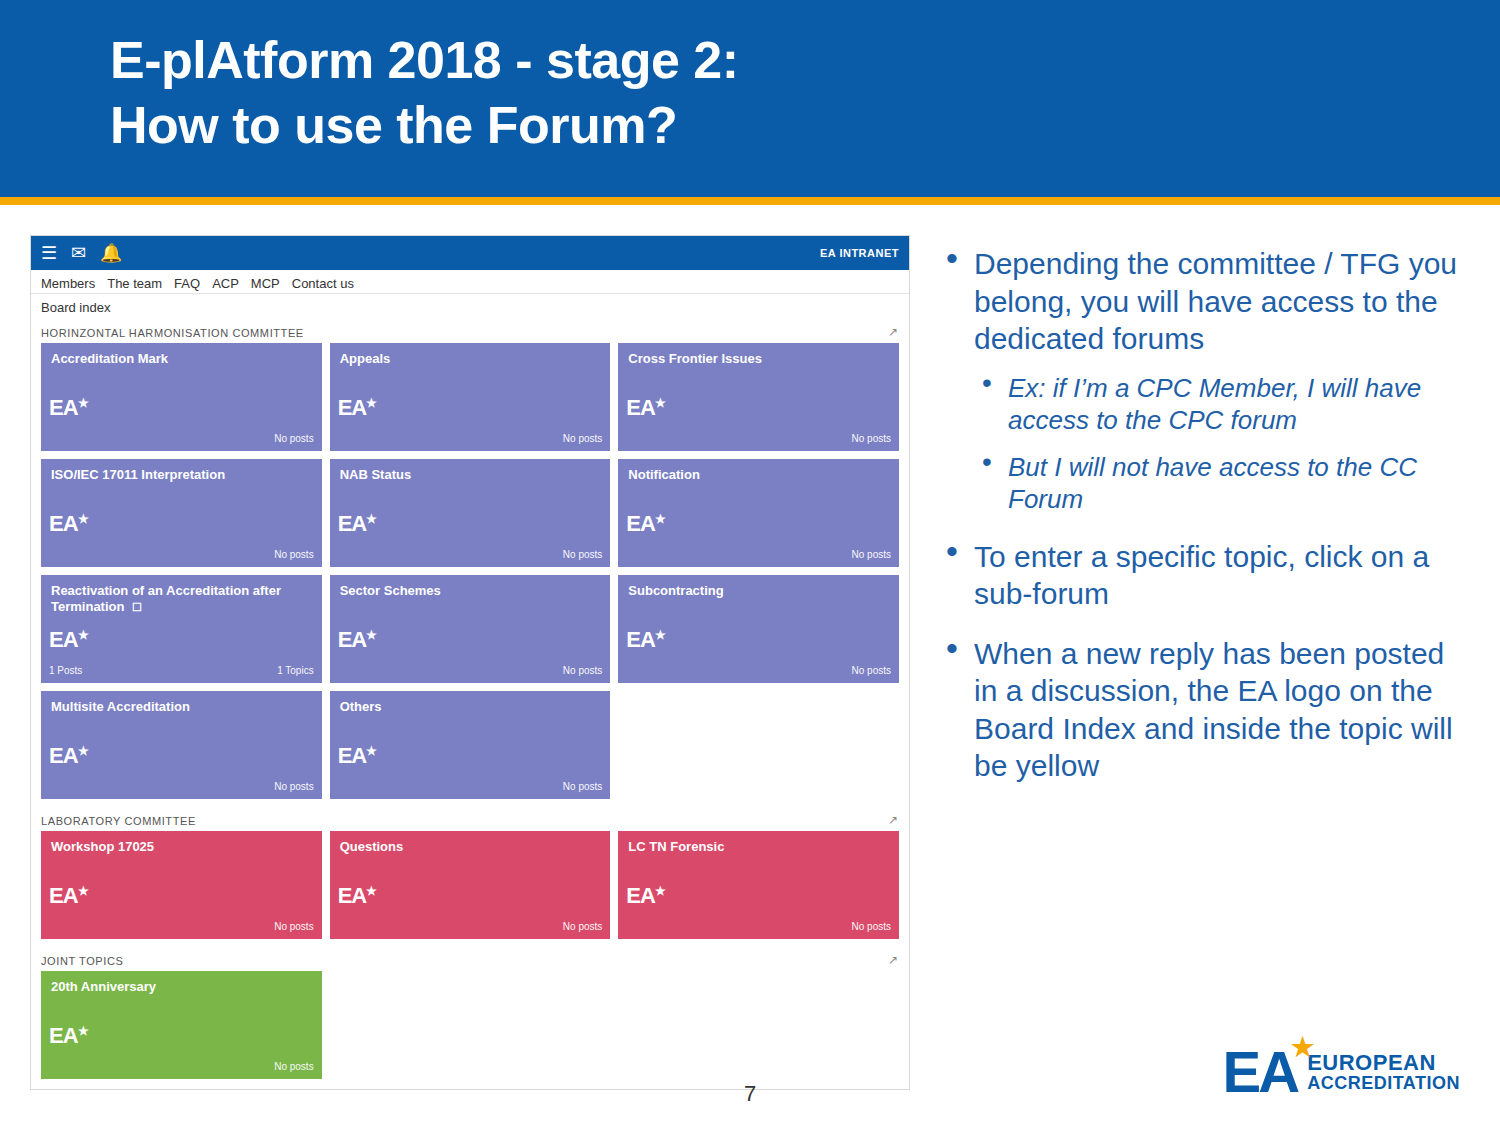E-plAtform 2018 - stage 2:
How to use the Forum?
☰ ✉ 🔔
EA INTRANET
Members The team FAQ ACP MCP Contact us
Board index
Horinzontal Harmonisation Committee ↗
Accreditation Mark EA★ No posts
Appeals EA★ No posts
Cross Frontier Issues EA★ No posts
ISO/IEC 17011 Interpretation EA★ No posts
NAB Status EA★ No posts
Notification EA★ No posts
Reactivation of an Accreditation after Termination ☐ EA★ 1 Posts 1 Topics
Sector Schemes EA★ No posts
Subcontracting EA★ No posts
Multisite Accreditation EA★ No posts
Others EA★ No posts
Laboratory Committee ↗
Workshop 17025 EA★ No posts
Questions EA★ No posts
LC TN Forensic EA★ No posts
Joint Topics ↗
20th Anniversary EA★ No posts
Depending the committee / TFG you belong, you will have access to the dedicated forums
Ex: if I’m a CPC Member, I will have access to the CPC forum
But I will not have access to the CC Forum
To enter a specific topic, click on a sub-forum
When a new reply has been posted in a discussion, the EA logo on the Board Index and inside the topic will be yellow
7
EA★
EUROPEANACCREDITATION